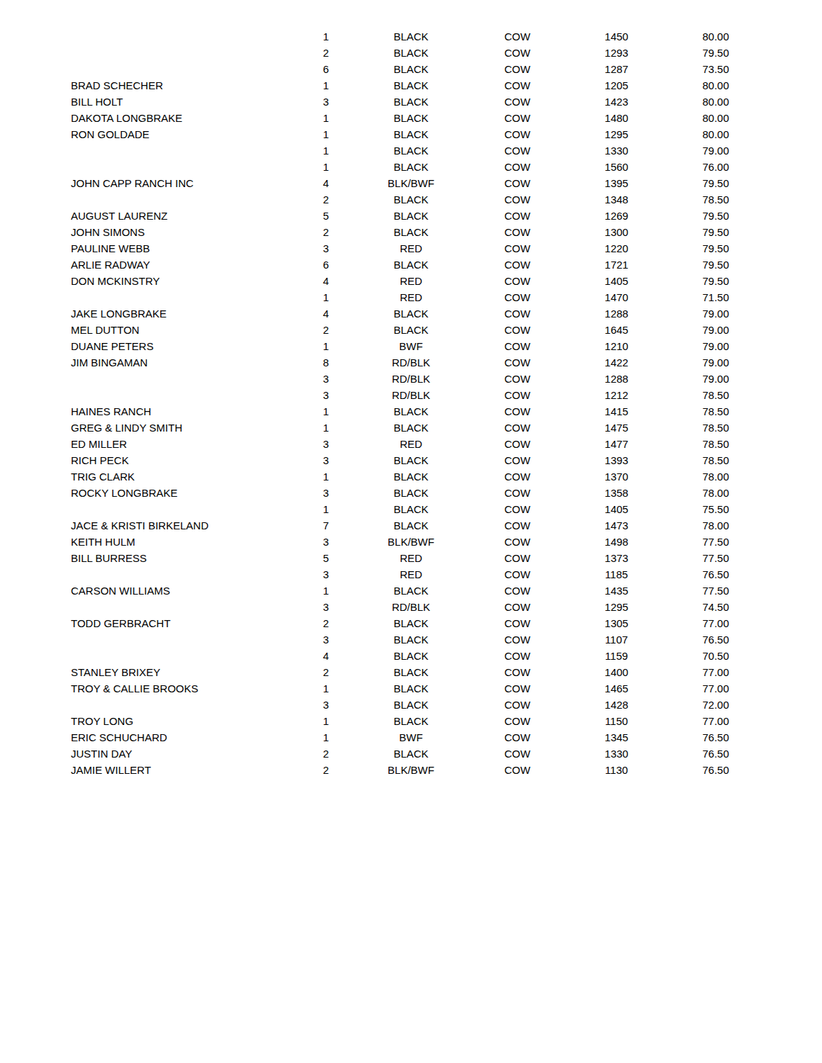| | 1 | BLACK | COW | 1450 | 80.00 |
| | 2 | BLACK | COW | 1293 | 79.50 |
| | 6 | BLACK | COW | 1287 | 73.50 |
| BRAD SCHECHER | 1 | BLACK | COW | 1205 | 80.00 |
| BILL HOLT | 3 | BLACK | COW | 1423 | 80.00 |
| DAKOTA LONGBRAKE | 1 | BLACK | COW | 1480 | 80.00 |
| RON GOLDADE | 1 | BLACK | COW | 1295 | 80.00 |
| | 1 | BLACK | COW | 1330 | 79.00 |
| | 1 | BLACK | COW | 1560 | 76.00 |
| JOHN CAPP RANCH INC | 4 | BLK/BWF | COW | 1395 | 79.50 |
| | 2 | BLACK | COW | 1348 | 78.50 |
| AUGUST LAURENZ | 5 | BLACK | COW | 1269 | 79.50 |
| JOHN SIMONS | 2 | BLACK | COW | 1300 | 79.50 |
| PAULINE WEBB | 3 | RED | COW | 1220 | 79.50 |
| ARLIE RADWAY | 6 | BLACK | COW | 1721 | 79.50 |
| DON MCKINSTRY | 4 | RED | COW | 1405 | 79.50 |
| | 1 | RED | COW | 1470 | 71.50 |
| JAKE LONGBRAKE | 4 | BLACK | COW | 1288 | 79.00 |
| MEL DUTTON | 2 | BLACK | COW | 1645 | 79.00 |
| DUANE PETERS | 1 | BWF | COW | 1210 | 79.00 |
| JIM BINGAMAN | 8 | RD/BLK | COW | 1422 | 79.00 |
| | 3 | RD/BLK | COW | 1288 | 79.00 |
| | 3 | RD/BLK | COW | 1212 | 78.50 |
| HAINES RANCH | 1 | BLACK | COW | 1415 | 78.50 |
| GREG & LINDY SMITH | 1 | BLACK | COW | 1475 | 78.50 |
| ED MILLER | 3 | RED | COW | 1477 | 78.50 |
| RICH PECK | 3 | BLACK | COW | 1393 | 78.50 |
| TRIG CLARK | 1 | BLACK | COW | 1370 | 78.00 |
| ROCKY LONGBRAKE | 3 | BLACK | COW | 1358 | 78.00 |
| | 1 | BLACK | COW | 1405 | 75.50 |
| JACE & KRISTI BIRKELAND | 7 | BLACK | COW | 1473 | 78.00 |
| KEITH HULM | 3 | BLK/BWF | COW | 1498 | 77.50 |
| BILL BURRESS | 5 | RED | COW | 1373 | 77.50 |
| | 3 | RED | COW | 1185 | 76.50 |
| CARSON WILLIAMS | 1 | BLACK | COW | 1435 | 77.50 |
| | 3 | RD/BLK | COW | 1295 | 74.50 |
| TODD GERBRACHT | 2 | BLACK | COW | 1305 | 77.00 |
| | 3 | BLACK | COW | 1107 | 76.50 |
| | 4 | BLACK | COW | 1159 | 70.50 |
| STANLEY BRIXEY | 2 | BLACK | COW | 1400 | 77.00 |
| TROY & CALLIE BROOKS | 1 | BLACK | COW | 1465 | 77.00 |
| | 3 | BLACK | COW | 1428 | 72.00 |
| TROY LONG | 1 | BLACK | COW | 1150 | 77.00 |
| ERIC SCHUCHARD | 1 | BWF | COW | 1345 | 76.50 |
| JUSTIN DAY | 2 | BLACK | COW | 1330 | 76.50 |
| JAMIE WILLERT | 2 | BLK/BWF | COW | 1130 | 76.50 |